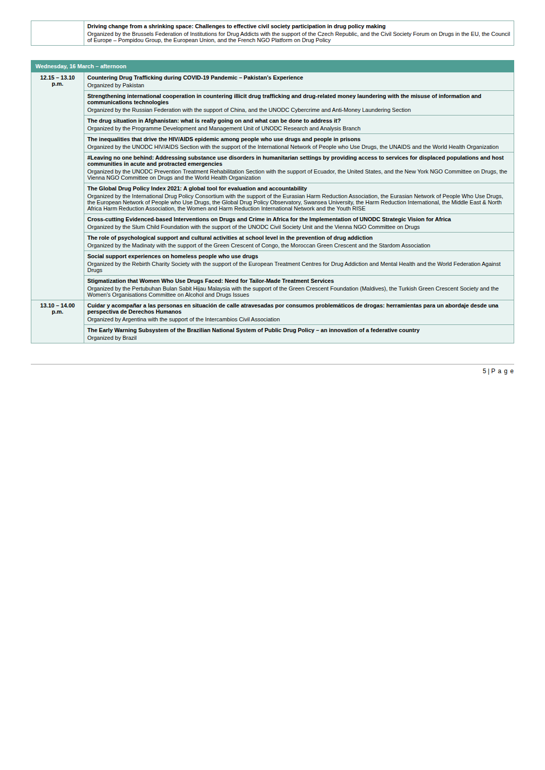| | Driving change from a shrinking space: Challenges to effective civil society participation in drug policy making Organized by the Brussels Federation of Institutions for Drug Addicts with the support of the Czech Republic, and the Civil Society Forum on Drugs in the EU, the Council of Europe – Pompidou Group, the European Union, and the French NGO Platform on Drug Policy |
| Wednesday, 16 March – afternoon |
| 12.15 – 13.10 p.m. | Countering Drug Trafficking during COVID-19 Pandemic – Pakistan’s Experience Organized by Pakistan |
| Strengthening international cooperation in countering illicit drug trafficking and drug-related money laundering with the misuse of information and communications technologies Organized by the Russian Federation with the support of China, and the UNODC Cybercrime and Anti-Money Laundering Section |
| The drug situation in Afghanistan: what is really going on and what can be done to address it? Organized by the Programme Development and Management Unit of UNODC Research and Analysis Branch |
| The inequalities that drive the HIV/AIDS epidemic among people who use drugs and people in prisons Organized by the UNODC HIV/AIDS Section with the support of the International Network of People who Use Drugs, the UNAIDS and the World Health Organization |
| #Leaving no one behind: Addressing substance use disorders in humanitarian settings by providing access to services for displaced populations and host communities in acute and protracted emergencies Organized by the UNODC Prevention Treatment Rehabilitation Section with the support of Ecuador, the United States, and the New York NGO Committee on Drugs, the Vienna NGO Committee on Drugs and the World Health Organization |
| The Global Drug Policy Index 2021: A global tool for evaluation and accountability Organized by the International Drug Policy Consortium with the support of the Eurasian Harm Reduction Association, the Eurasian Network of People Who Use Drugs, the European Network of People who Use Drugs, the Global Drug Policy Observatory, Swansea University, the Harm Reduction International, the Middle East & North Africa Harm Reduction Association, the Women and Harm Reduction International Network and the Youth RISE |
| Cross-cutting Evidenced-based Interventions on Drugs and Crime in Africa for the Implementation of UNODC Strategic Vision for Africa Organized by the Slum Child Foundation with the support of the UNODC Civil Society Unit and the Vienna NGO Committee on Drugs |
| The role of psychological support and cultural activities at school level in the prevention of drug addiction Organized by the Madinaty with the support of the Green Crescent of Congo, the Moroccan Green Crescent and the Stardom Association |
| Social support experiences on homeless people who use drugs Organized by the Rebirth Charity Society with the support of the European Treatment Centres for Drug Addiction and Mental Health and the World Federation Against Drugs |
| Stigmatization that Women Who Use Drugs Faced: Need for Tailor-Made Treatment Services Organized by the Pertubuhan Bulan Sabit Hijau Malaysia with the support of the Green Crescent Foundation (Maldives), the Turkish Green Crescent Society and the Women's Organisations Committee on Alcohol and Drugs Issues |
| 13.10 – 14.00 p.m. | Cuidar y acompañar a las personas en situación de calle atravesadas por consumos problemáticos de drogas: herramientas para un abordaje desde una perspectiva de Derechos Humanos Organized by Argentina with the support of the Intercambios Civil Association |
| The Early Warning Subsystem of the Brazilian National System of Public Drug Policy – an innovation of a federative country Organized by Brazil |
5 | P a g e